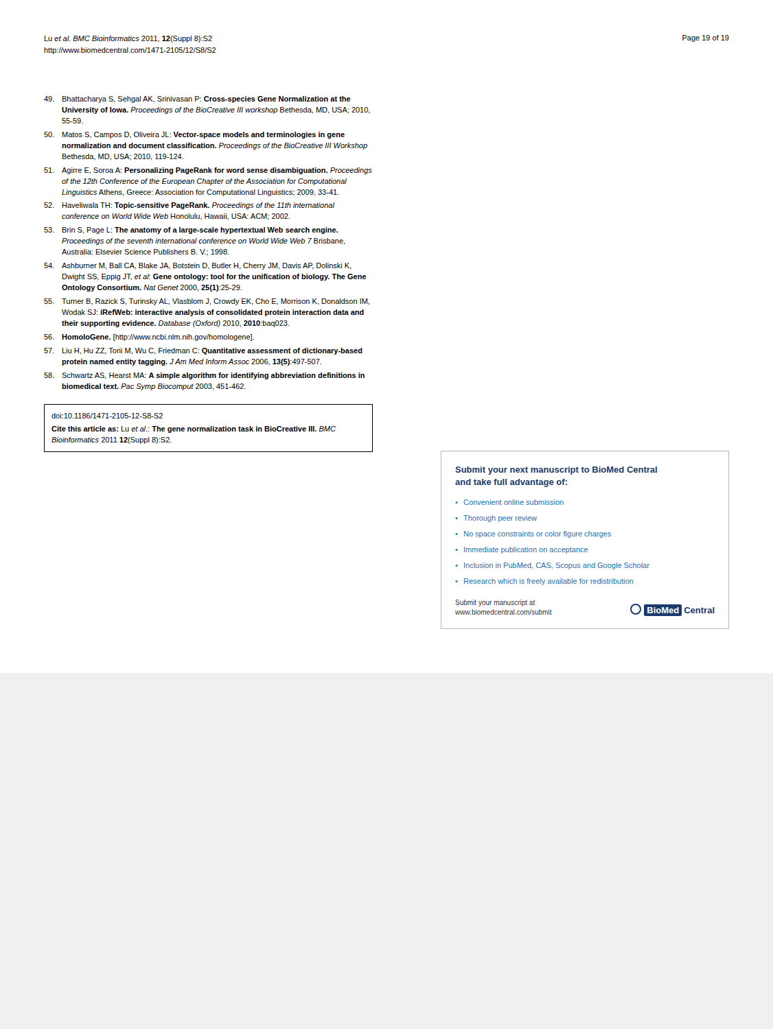Lu et al. BMC Bioinformatics 2011, 12(Suppl 8):S2
http://www.biomedcentral.com/1471-2105/12/S8/S2
Page 19 of 19
Bhattacharya S, Sehgal AK, Srinivasan P: Cross-species Gene Normalization at the University of Iowa. Proceedings of the BioCreative III workshop Bethesda, MD, USA; 2010, 55-59.
Matos S, Campos D, Oliveira JL: Vector-space models and terminologies in gene normalization and document classification. Proceedings of the BioCreative III Workshop Bethesda, MD, USA; 2010, 119-124.
Agirre E, Soroa A: Personalizing PageRank for word sense disambiguation. Proceedings of the 12th Conference of the European Chapter of the Association for Computational Linguistics Athens, Greece: Association for Computational Linguistics; 2009, 33-41.
Haveliwala TH: Topic-sensitive PageRank. Proceedings of the 11th international conference on World Wide Web Honolulu, Hawaii, USA: ACM; 2002.
Brin S, Page L: The anatomy of a large-scale hypertextual Web search engine. Proceedings of the seventh international conference on World Wide Web 7 Brisbane, Australia: Elsevier Science Publishers B. V.; 1998.
Ashburner M, Ball CA, Blake JA, Botstein D, Butler H, Cherry JM, Davis AP, Dolinski K, Dwight SS, Eppig JT, et al: Gene ontology: tool for the unification of biology. The Gene Ontology Consortium. Nat Genet 2000, 25(1):25-29.
Turner B, Razick S, Turinsky AL, Vlasblom J, Crowdy EK, Cho E, Morrison K, Donaldson IM, Wodak SJ: iRefWeb: interactive analysis of consolidated protein interaction data and their supporting evidence. Database (Oxford) 2010, 2010:baq023.
HomoloGene. [http://www.ncbi.nlm.nih.gov/homologene].
Liu H, Hu ZZ, Torii M, Wu C, Friedman C: Quantitative assessment of dictionary-based protein named entity tagging. J Am Med Inform Assoc 2006, 13(5):497-507.
Schwartz AS, Hearst MA: A simple algorithm for identifying abbreviation definitions in biomedical text. Pac Symp Biocomput 2003, 451-462.
doi:10.1186/1471-2105-12-S8-S2
Cite this article as: Lu et al.: The gene normalization task in BioCreative III. BMC Bioinformatics 2011 12(Suppl 8):S2.
Submit your next manuscript to BioMed Central
and take full advantage of:
Convenient online submission
Thorough peer review
No space constraints or color figure charges
Immediate publication on acceptance
Inclusion in PubMed, CAS, Scopus and Google Scholar
Research which is freely available for redistribution
Submit your manuscript at
www.biomedcentral.com/submit
BioMed Central